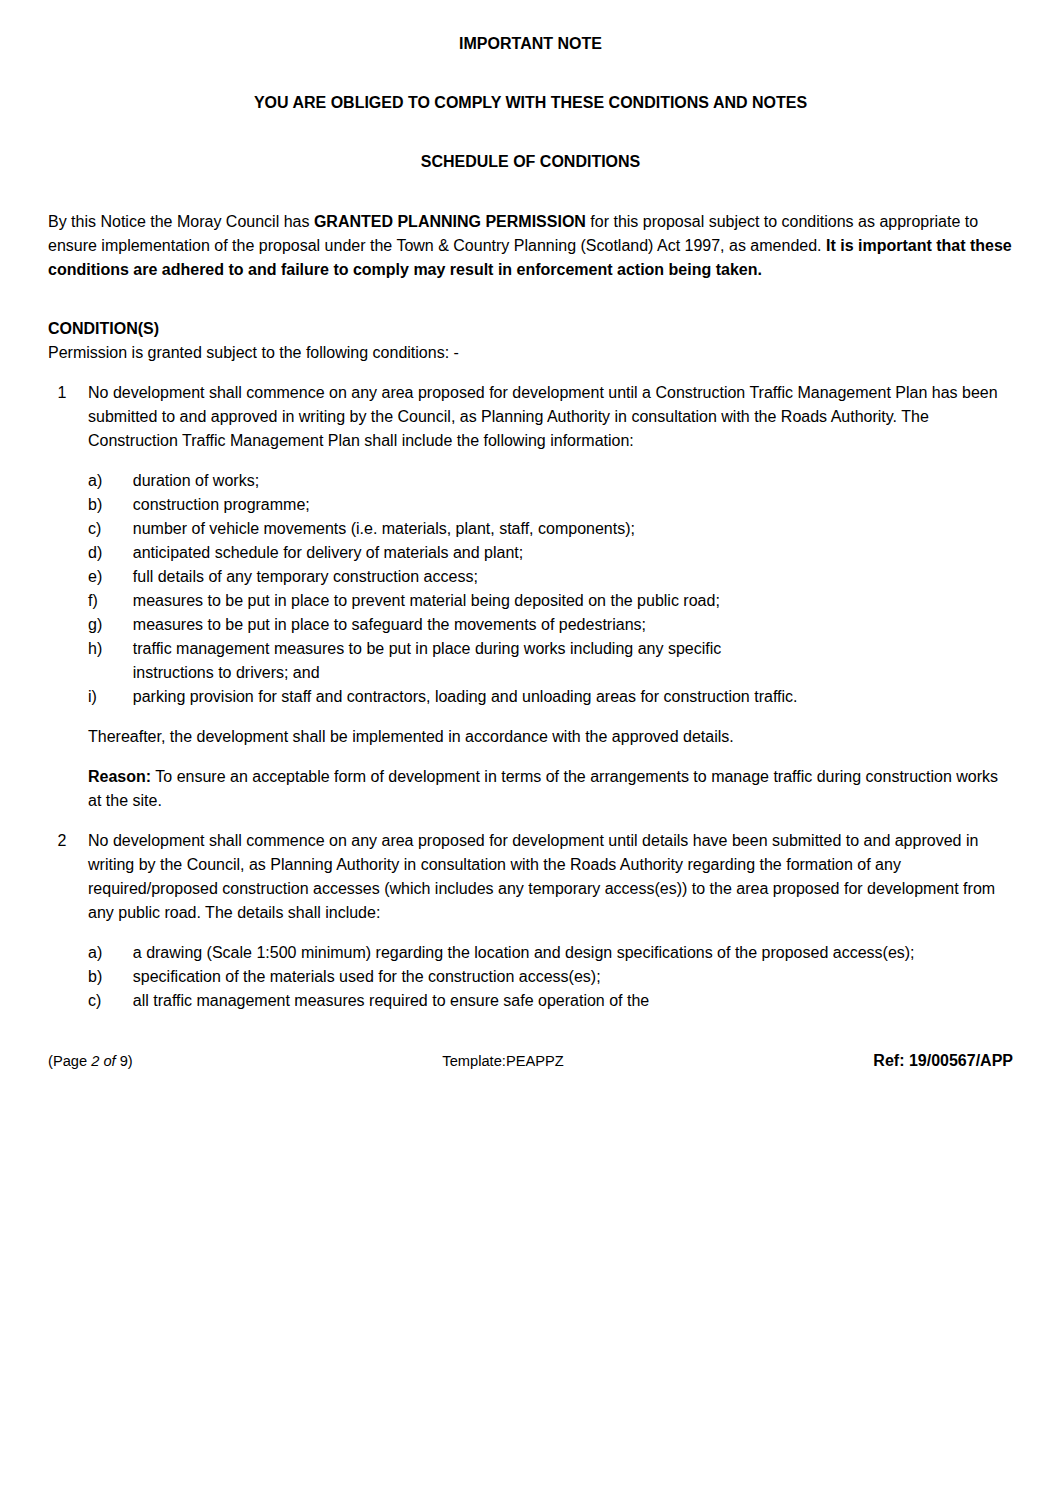IMPORTANT NOTE
YOU ARE OBLIGED TO COMPLY WITH THESE CONDITIONS AND NOTES
SCHEDULE OF CONDITIONS
By this Notice the Moray Council has GRANTED PLANNING PERMISSION for this proposal subject to conditions as appropriate to ensure implementation of the proposal under the Town & Country Planning (Scotland) Act 1997, as amended. It is important that these conditions are adhered to and failure to comply may result in enforcement action being taken.
CONDITION(S)
Permission is granted subject to the following conditions: -
No development shall commence on any area proposed for development until a Construction Traffic Management Plan has been submitted to and approved in writing by the Council, as Planning Authority in consultation with the Roads Authority. The Construction Traffic Management Plan shall include the following information:
duration of works;
construction programme;
number of vehicle movements (i.e. materials, plant, staff, components);
anticipated schedule for delivery of materials and plant;
full details of any temporary construction access;
measures to be put in place to prevent material being deposited on the public road;
measures to be put in place to safeguard the movements of pedestrians;
traffic management measures to be put in place during works including any specific
instructions to drivers; and
parking provision for staff and contractors, loading and unloading areas for construction traffic.
Thereafter, the development shall be implemented in accordance with the approved details.
Reason: To ensure an acceptable form of development in terms of the arrangements to manage traffic during construction works at the site.
No development shall commence on any area proposed for development until details have been submitted to and approved in writing by the Council, as Planning Authority in consultation with the Roads Authority regarding the formation of any required/proposed construction accesses (which includes any temporary access(es)) to the area proposed for development from any public road. The details shall include:
a drawing (Scale 1:500 minimum) regarding the location and design specifications of the proposed access(es);
specification of the materials used for the construction access(es);
all traffic management measures required to ensure safe operation of the
(Page 2 of 9) Template:PEAPPZ Ref: 19/00567/APP